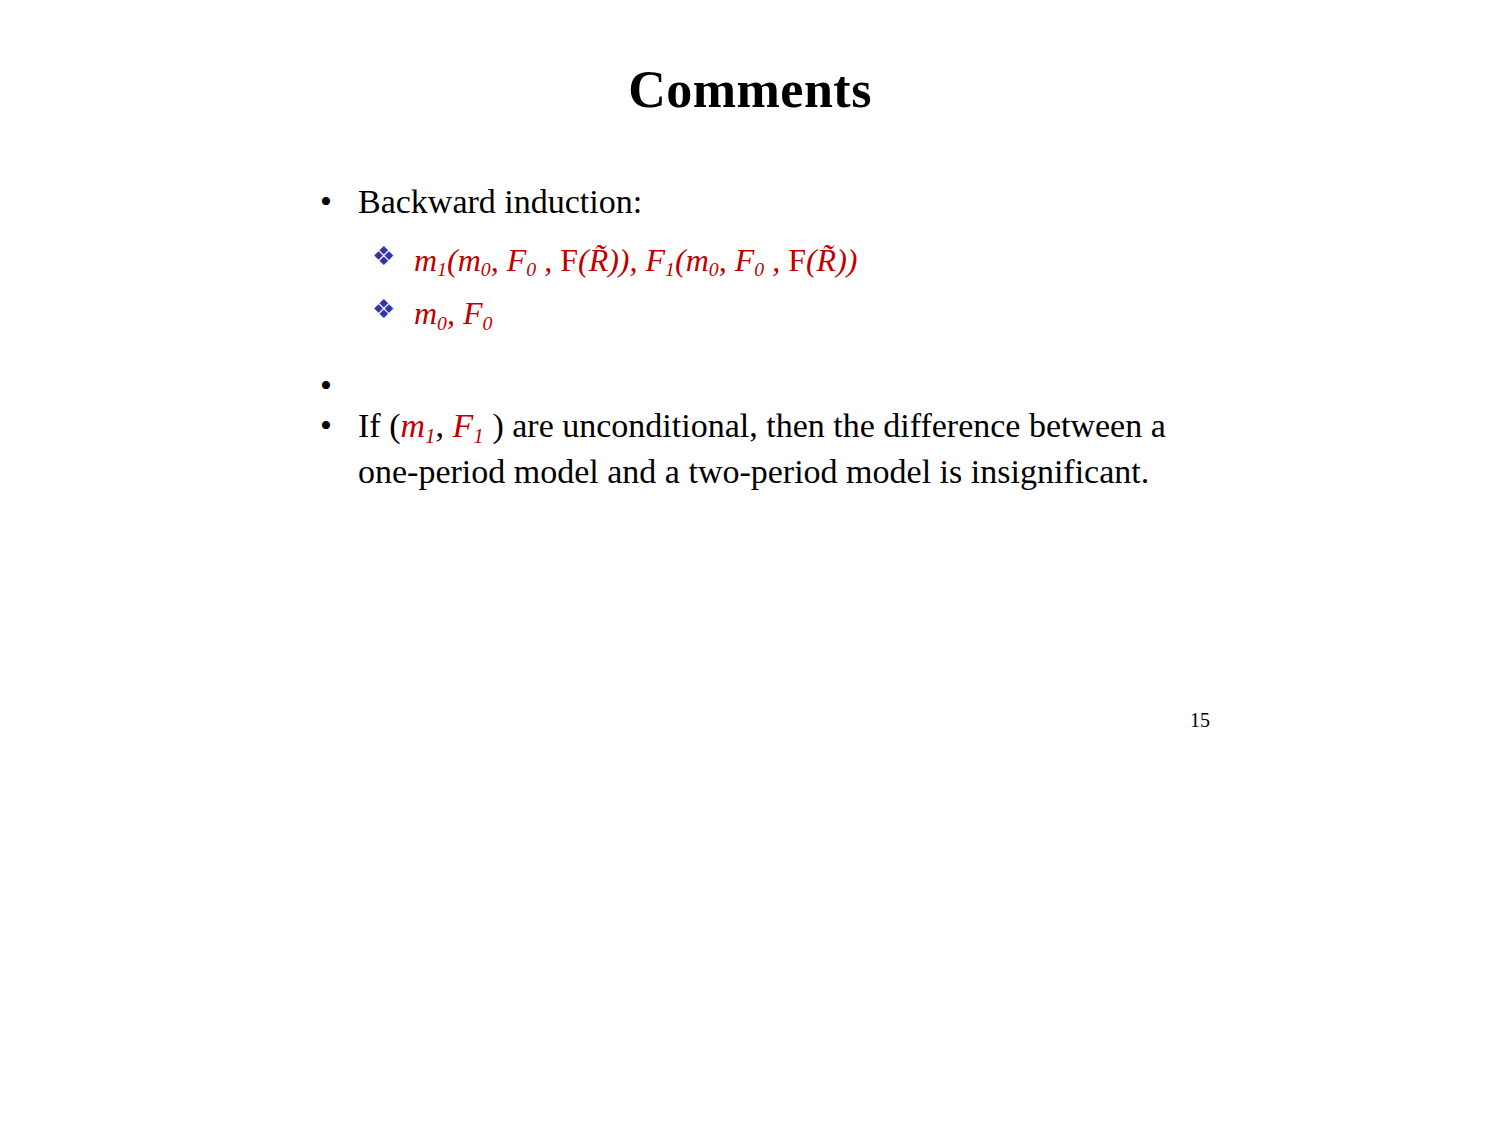Comments
Backward induction:
m1(m0, F0 , F(R̃)), F1(m0, F0 , F(R̃))
m0, F0
If (m1, F1 ) are unconditional, then the difference between a one-period model and a two-period model is insignificant.
15